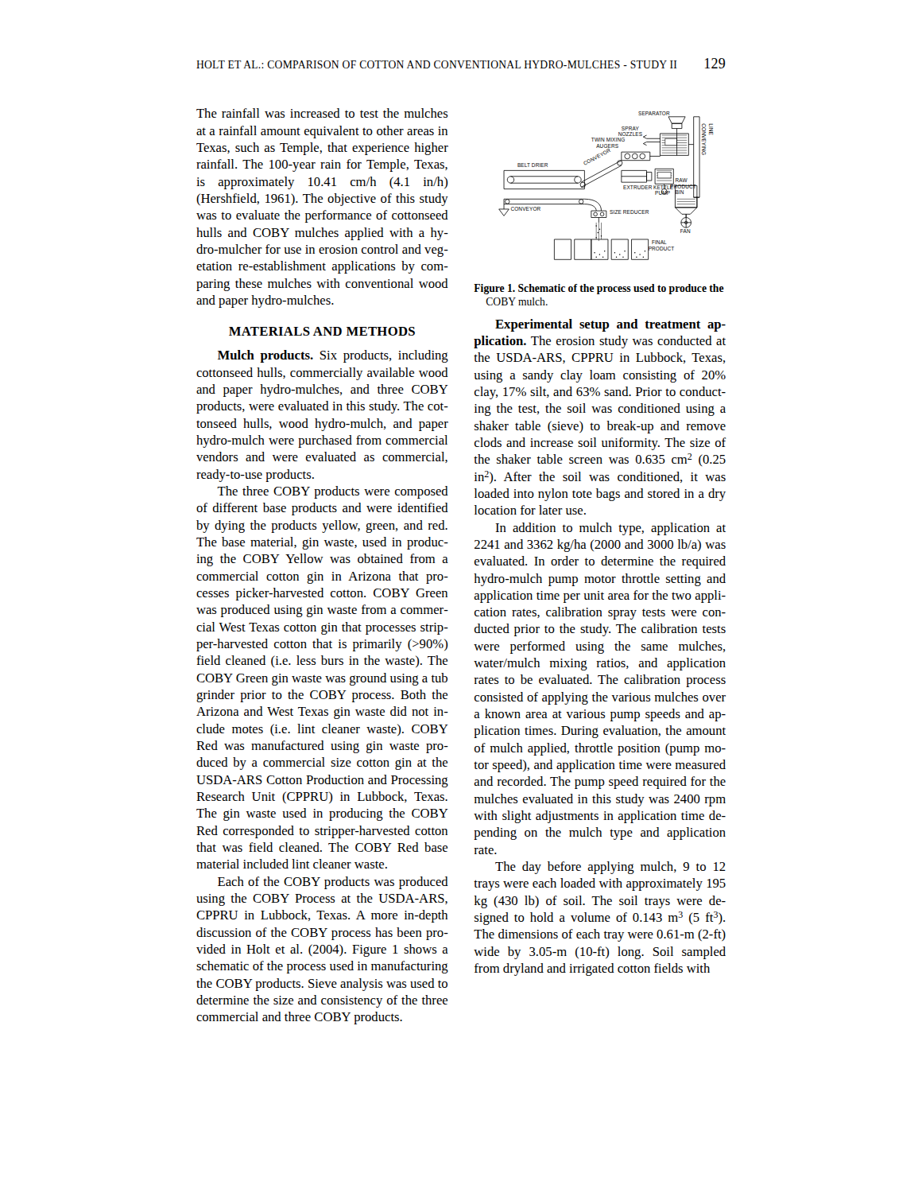Holt et al.: Comparison of Cotton and Conventional Hydro-Mulches - Study II
129
The rainfall was increased to test the mulches at a rainfall amount equivalent to other areas in Texas, such as Temple, that experience higher rainfall. The 100-year rain for Temple, Texas, is approximately 10.41 cm/h (4.1 in/h) (Hershfield, 1961). The objective of this study was to evaluate the performance of cottonseed hulls and COBY mulches applied with a hydro-mulcher for use in erosion control and vegetation re-establishment applications by comparing these mulches with conventional wood and paper hydro-mulches.
Materials and Methods
Mulch products. Six products, including cottonseed hulls, commercially available wood and paper hydro-mulches, and three COBY products, were evaluated in this study. The cottonseed hulls, wood hydro-mulch, and paper hydro-mulch were purchased from commercial vendors and were evaluated as commercial, ready-to-use products.
The three COBY products were composed of different base products and were identified by dying the products yellow, green, and red. The base material, gin waste, used in producing the COBY Yellow was obtained from a commercial cotton gin in Arizona that processes picker-harvested cotton. COBY Green was produced using gin waste from a commercial West Texas cotton gin that processes stripper-harvested cotton that is primarily (>90%) field cleaned (i.e. less burs in the waste). The COBY Green gin waste was ground using a tub grinder prior to the COBY process. Both the Arizona and West Texas gin waste did not include motes (i.e. lint cleaner waste). COBY Red was manufactured using gin waste produced by a commercial size cotton gin at the USDA-ARS Cotton Production and Processing Research Unit (CPPRU) in Lubbock, Texas. The gin waste used in producing the COBY Red corresponded to stripper-harvested cotton that was field cleaned. The COBY Red base material included lint cleaner waste.
Each of the COBY products was produced using the COBY Process at the USDA-ARS, CPPRU in Lubbock, Texas. A more in-depth discussion of the COBY process has been provided in Holt et al. (2004). Figure 1 shows a schematic of the process used in manufacturing the COBY products. Sieve analysis was used to determine the size and consistency of the three commercial and three COBY products.
SEPARATOR SPRAY NOZZLES CONVEYING LINE TWIN MIXING AUGERS BELT DRIER CONVEYOR EXTRUDER KETTLE PUMP RAW PRODUCT BIN FAN CONVEYOR SIZE REDUCER FINAL PRODUCT
Figure 1. Schematic of the process used to produce the COBY mulch.
Experimental setup and treatment application. The erosion study was conducted at the USDA-ARS, CPPRU in Lubbock, Texas, using a sandy clay loam consisting of 20% clay, 17% silt, and 63% sand. Prior to conducting the test, the soil was conditioned using a shaker table (sieve) to break-up and remove clods and increase soil uniformity. The size of the shaker table screen was 0.635 cm2 (0.25 in2). After the soil was conditioned, it was loaded into nylon tote bags and stored in a dry location for later use.
In addition to mulch type, application at 2241 and 3362 kg/ha (2000 and 3000 lb/a) was evaluated. In order to determine the required hydro-mulch pump motor throttle setting and application time per unit area for the two application rates, calibration spray tests were conducted prior to the study. The calibration tests were performed using the same mulches, water/mulch mixing ratios, and application rates to be evaluated. The calibration process consisted of applying the various mulches over a known area at various pump speeds and application times. During evaluation, the amount of mulch applied, throttle position (pump motor speed), and application time were measured and recorded. The pump speed required for the mulches evaluated in this study was 2400 rpm with slight adjustments in application time depending on the mulch type and application rate.
The day before applying mulch, 9 to 12 trays were each loaded with approximately 195 kg (430 lb) of soil. The soil trays were designed to hold a volume of 0.143 m3 (5 ft3). The dimensions of each tray were 0.61-m (2-ft) wide by 3.05-m (10-ft) long. Soil sampled from dryland and irrigated cotton fields with